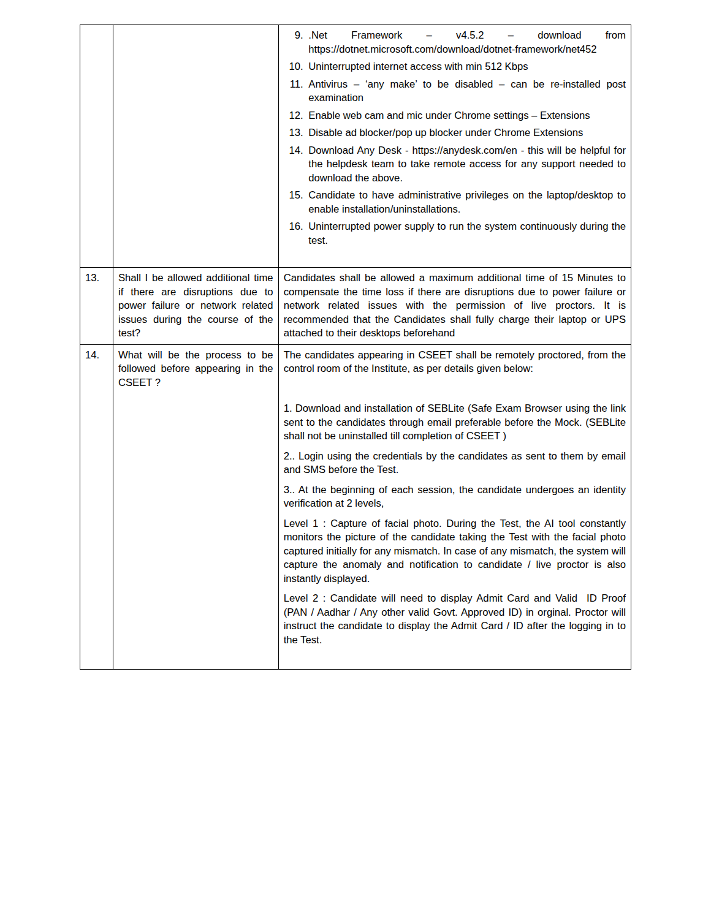| | | .Net Framework – v4.5.2 – download from https://dotnet.microsoft.com/download/dotnet-framework/net452 Uninterrupted internet access with min 512 Kbps Antivirus – ‘any make’ to be disabled – can be re-installed post examination Enable web cam and mic under Chrome settings – Extensions Disable ad blocker/pop up blocker under Chrome Extensions Download Any Desk - https://anydesk.com/en - this will be helpful for the helpdesk team to take remote access for any support needed to download the above. Candidate to have administrative privileges on the laptop/desktop to enable installation/uninstallations. Uninterrupted power supply to run the system continuously during the test. |
| 13. | Shall I be allowed additional time if there are disruptions due to power failure or network related issues during the course of the test? | Candidates shall be allowed a maximum additional time of 15 Minutes to compensate the time loss if there are disruptions due to power failure or network related issues with the permission of live proctors. It is recommended that the Candidates shall fully charge their laptop or UPS attached to their desktops beforehand |
| 14. | What will be the process to be followed before appearing in the CSEET ? | The candidates appearing in CSEET shall be remotely proctored, from the control room of the Institute, as per details given below: 1. Download and installation of SEBLite (Safe Exam Browser using the link sent to the candidates through email preferable before the Mock. (SEBLite shall not be uninstalled till completion of CSEET ) 2.. Login using the credentials by the candidates as sent to them by email and SMS before the Test. 3.. At the beginning of each session, the candidate undergoes an identity verification at 2 levels, Level 1 : Capture of facial photo. During the Test, the AI tool constantly monitors the picture of the candidate taking the Test with the facial photo captured initially for any mismatch. In case of any mismatch, the system will capture the anomaly and notification to candidate / live proctor is also instantly displayed. Level 2 : Candidate will need to display Admit Card and Valid ID Proof (PAN / Aadhar / Any other valid Govt. Approved ID) in orginal. Proctor will instruct the candidate to display the Admit Card / ID after the logging in to the Test. |